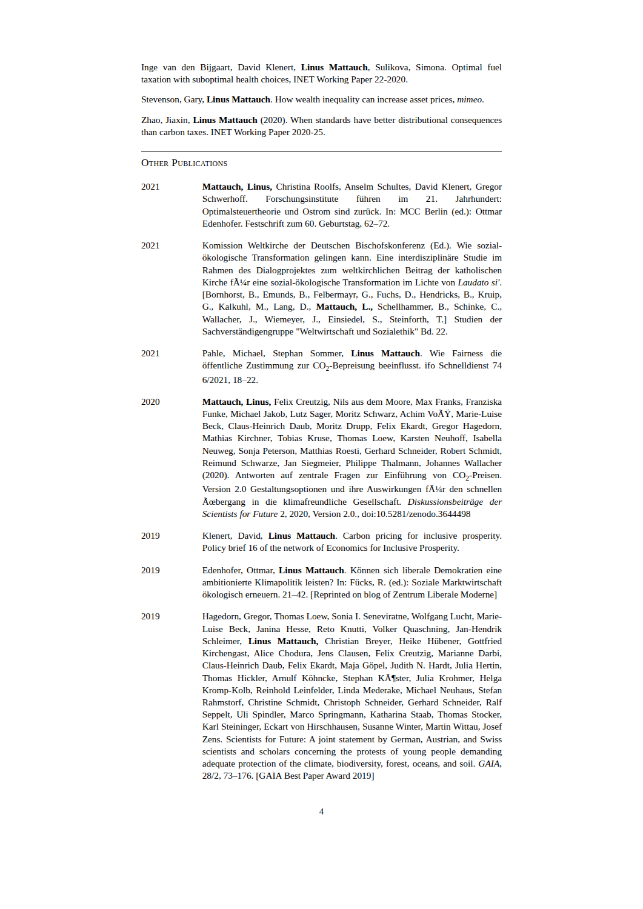Inge van den Bijgaart, David Klenert, Linus Mattauch, Sulikova, Simona. Optimal fuel taxation with suboptimal health choices, INET Working Paper 22-2020.
Stevenson, Gary, Linus Mattauch. How wealth inequality can increase asset prices, mimeo.
Zhao, Jiaxin, Linus Mattauch (2020). When standards have better distributional consequences than carbon taxes. INET Working Paper 2020-25.
Other Publications
| 2021 | Mattauch, Linus, Christina Roolfs, Anselm Schultes, David Klenert, Gregor Schwerhoff. Forschungsinstitute führen im 21. Jahrhundert: Optimalsteuertheorie und Ostrom sind zurück. In: MCC Berlin (ed.): Ottmar Edenhofer. Festschrift zum 60. Geburtstag, 62–72. |
| 2021 | Komission Weltkirche der Deutschen Bischofskonferenz (Ed.). Wie sozial-ökologische Transformation gelingen kann. Eine interdisziplinäre Studie im Rahmen des Dialogprojektes zum weltkirchlichen Beitrag der katholischen Kirche fÃ¼r eine sozial-ökologische Transformation im Lichte von Laudato si' . [Bornhorst, B., Emunds, B., Felbermayr, G., Fuchs, D., Hendricks, B., Kruip, G., Kalkuhl, M., Lang, D., Mattauch, L., Schellhammer, B., Schinke, C., Wallacher, J., Wiemeyer, J., Einsiedel, S., Steinforth, T.] Studien der Sachverständigengruppe "Weltwirtschaft und Sozialethik" Bd. 22. |
| 2021 | Pahle, Michael, Stephan Sommer, Linus Mattauch . Wie Fairness die öffentliche Zustimmung zur CO 2 -Bepreisung beeinflusst. ifo Schnelldienst 74 6/2021, 18–22. |
| 2020 | Mattauch, Linus, Felix Creutzig, Nils aus dem Moore, Max Franks, Franziska Funke, Michael Jakob, Lutz Sager, Moritz Schwarz, Achim VoÃŸ, Marie-Luise Beck, Claus-Heinrich Daub, Moritz Drupp, Felix Ekardt, Gregor Hagedorn, Mathias Kirchner, Tobias Kruse, Thomas Loew, Karsten Neuhoff, Isabella Neuweg, Sonja Peterson, Matthias Roesti, Gerhard Schneider, Robert Schmidt, Reimund Schwarze, Jan Siegmeier, Philippe Thalmann, Johannes Wallacher (2020). Antworten auf zentrale Fragen zur Einführung von CO 2 -Preisen. Version 2.0 Gestaltungsoptionen und ihre Auswirkungen fÃ¼r den schnellen Ãœbergang in die klimafreundliche Gesellschaft. Diskussionsbeiträge der Scientists for Future 2, 2020, Version 2.0., doi:10.5281/zenodo.3644498 |
| 2019 | Klenert, David, Linus Mattauch . Carbon pricing for inclusive prosperity. Policy brief 16 of the network of Economics for Inclusive Prosperity. |
| 2019 | Edenhofer, Ottmar, Linus Mattauch . Können sich liberale Demokratien eine ambitionierte Klimapolitik leisten? In: Fücks, R. (ed.): Soziale Marktwirtschaft ökologisch erneuern. 21–42. [Reprinted on blog of Zentrum Liberale Moderne] |
| 2019 | Hagedorn, Gregor, Thomas Loew, Sonia I. Seneviratne, Wolfgang Lucht, Marie-Luise Beck, Janina Hesse, Reto Knutti, Volker Quaschning, Jan-Hendrik Schleimer, Linus Mattauch, Christian Breyer, Heike Hübener, Gottfried Kirchengast, Alice Chodura, Jens Clausen, Felix Creutzig, Marianne Darbi, Claus-Heinrich Daub, Felix Ekardt, Maja Göpel, Judith N. Hardt, Julia Hertin, Thomas Hickler, Arnulf Köhncke, Stephan KÃ¶ster, Julia Krohmer, Helga Kromp-Kolb, Reinhold Leinfelder, Linda Mederake, Michael Neuhaus, Stefan Rahmstorf, Christine Schmidt, Christoph Schneider, Gerhard Schneider, Ralf Seppelt, Uli Spindler, Marco Springmann, Katharina Staab, Thomas Stocker, Karl Steininger, Eckart von Hirschhausen, Susanne Winter, Martin Wittau, Josef Zens. Scientists for Future: A joint statement by German, Austrian, and Swiss scientists and scholars concerning the protests of young people demanding adequate protection of the climate, biodiversity, forest, oceans, and soil. GAIA , 28/2, 73–176. [GAIA Best Paper Award 2019] |
4